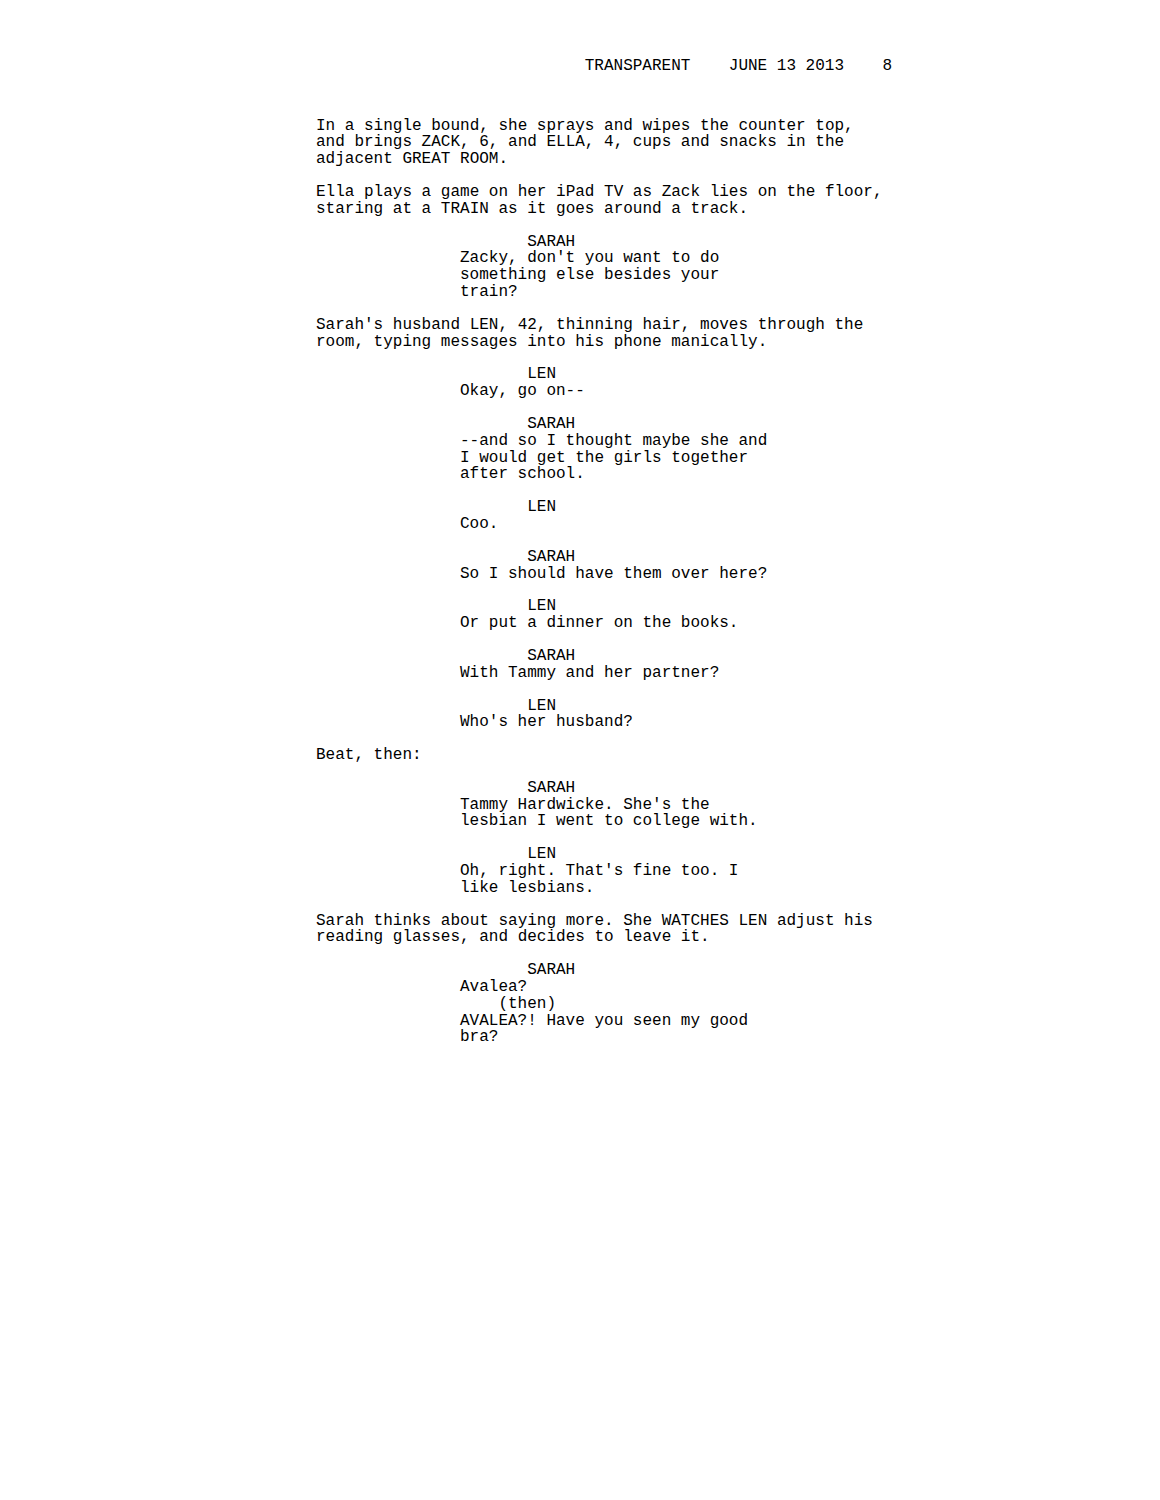TRANSPARENT JUNE 13 2013 8
In a single bound, she sprays and wipes the counter top, and brings ZACK, 6, and ELLA, 4, cups and snacks in the adjacent GREAT ROOM.
Ella plays a game on her iPad TV as Zack lies on the floor, staring at a TRAIN as it goes around a track.
SARAH
Zacky, don't you want to do something else besides your train?
Sarah's husband LEN, 42, thinning hair, moves through the room, typing messages into his phone manically.
LEN
Okay, go on--
SARAH
--and so I thought maybe she and I would get the girls together after school.
LEN
Coo.
SARAH
So I should have them over here?
LEN
Or put a dinner on the books.
SARAH
With Tammy and her partner?
LEN
Who's her husband?
Beat, then:
SARAH
Tammy Hardwicke. She's the lesbian I went to college with.
LEN
Oh, right. That's fine too. I like lesbians.
Sarah thinks about saying more. She WATCHES LEN adjust his reading glasses, and decides to leave it.
SARAH
Avalea?
(then)
AVALEA?! Have you seen my good bra?